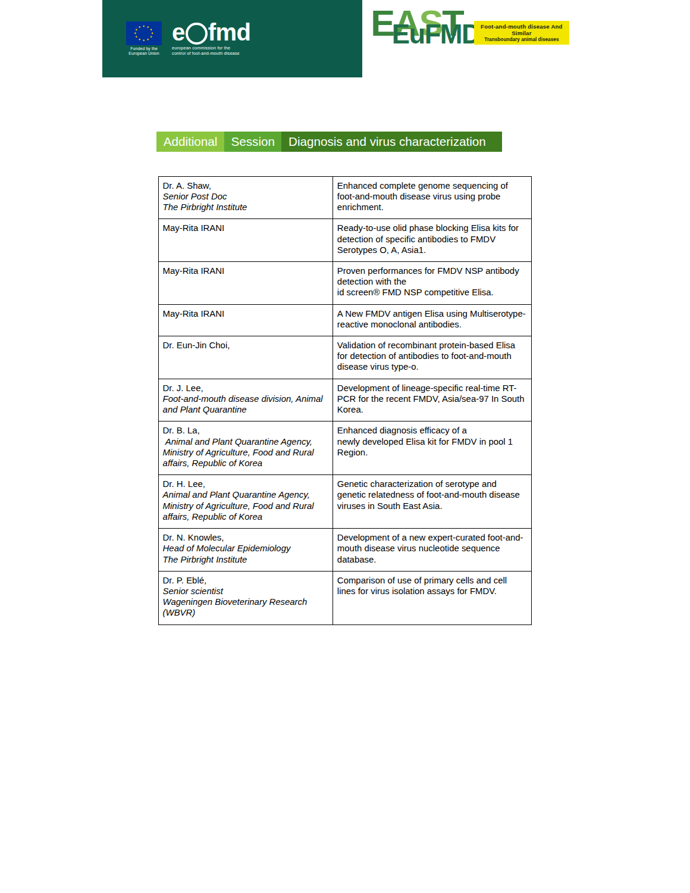Funded by the
European Union
e fmd
european commission for the
control of foot-and-mouth disease
EAST
EuFMD
Foot-and-mouth disease And Similar Transboundary animal diseases
Additional
Session
Diagnosis and virus characterization
| Dr. A. Shaw, Senior Post Doc The Pirbright Institute | Enhanced complete genome sequencing of foot-and-mouth disease virus using probe enrichment. |
| May-Rita IRANI | Ready-to-use olid phase blocking Elisa kits for detection of specific antibodies to FMDV Serotypes O, A, Asia1. |
| May-Rita IRANI | Proven performances for FMDV NSP antibody detection with the id screen® FMD NSP competitive Elisa. |
| May-Rita IRANI | A New FMDV antigen Elisa using Multiserotype-reactive monoclonal antibodies. |
| Dr. Eun-Jin Choi, | Validation of recombinant protein-based Elisa for detection of antibodies to foot-and-mouth disease virus type-o. |
| Dr. J. Lee, Foot-and-mouth disease division, Animal and Plant Quarantine | Development of lineage-specific real-time RT-PCR for the recent FMDV, Asia/sea-97 In South Korea. |
| Dr. B. La, Animal and Plant Quarantine Agency, Ministry of Agriculture, Food and Rural affairs, Republic of Korea | Enhanced diagnosis efficacy of a newly developed Elisa kit for FMDV in pool 1 Region. |
| Dr. H. Lee, Animal and Plant Quarantine Agency, Ministry of Agriculture, Food and Rural affairs, Republic of Korea | Genetic characterization of serotype and genetic relatedness of foot-and-mouth disease viruses in South East Asia. |
| Dr. N. Knowles, Head of Molecular Epidemiology The Pirbright Institute | Development of a new expert-curated foot-and-mouth disease virus nucleotide sequence database. |
| Dr. P. Eblé, Senior scientist Wageningen Bioveterinary Research (WBVR) | Comparison of use of primary cells and cell lines for virus isolation assays for FMDV. |